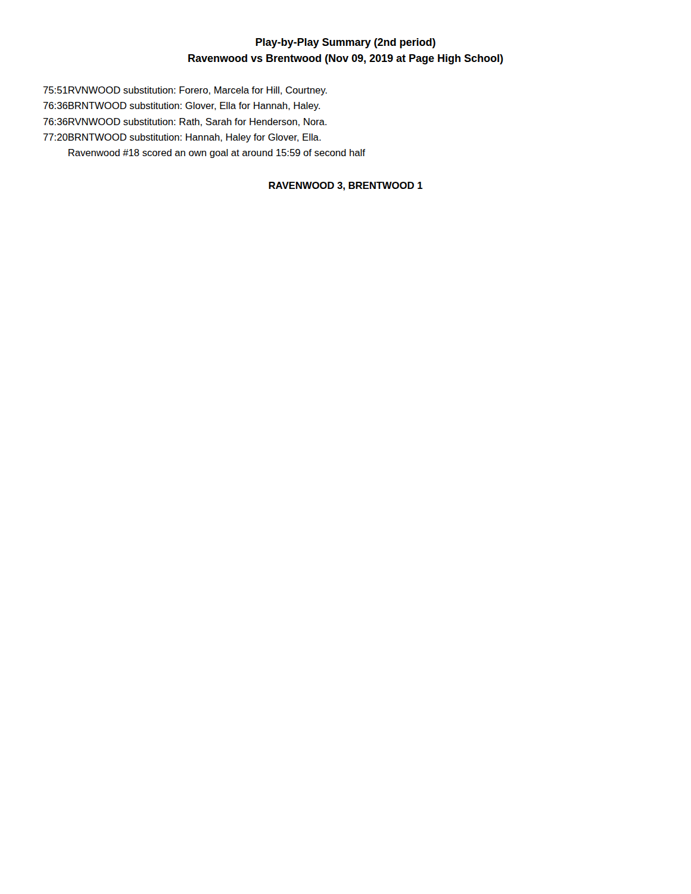Play-by-Play Summary (2nd period)
Ravenwood vs Brentwood (Nov 09, 2019 at Page High School)
| 75:51 | RVNWOOD substitution: Forero, Marcela for Hill, Courtney. |
| 76:36 | BRNTWOOD substitution: Glover, Ella for Hannah, Haley. |
| 76:36 | RVNWOOD substitution: Rath, Sarah for Henderson, Nora. |
| 77:20 | BRNTWOOD substitution: Hannah, Haley for Glover, Ella. |
| | Ravenwood #18 scored an own goal at around 15:59 of second half |
RAVENWOOD 3, BRENTWOOD 1